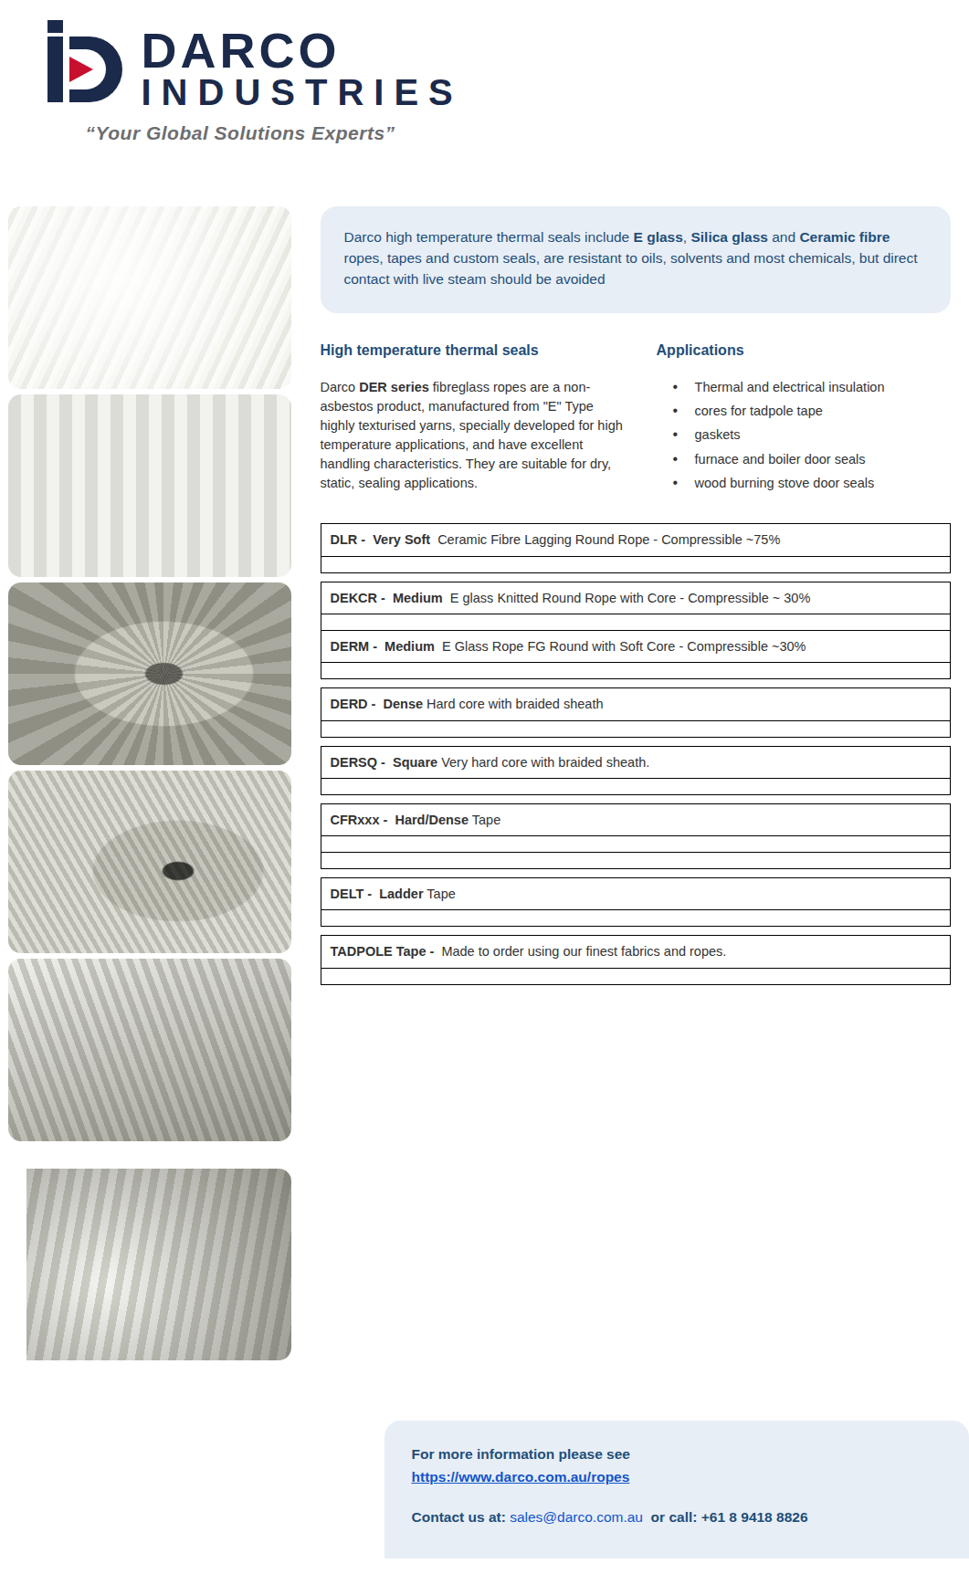DARCO
INDUSTRIES
“Your Global Solutions Experts”
Darco high temperature thermal seals include E glass, Silica glass and Ceramic fibre ropes, tapes and custom seals, are resistant to oils, solvents and most chemicals, but direct contact with live steam should be avoided
High temperature thermal seals
Darco DER series fibreglass ropes are a non-asbestos product, manufactured from "E" Type highly texturised yarns, specially developed for high temperature applications, and have excellent handling characteristics. They are suitable for dry, static, sealing applications.
Applications
Thermal and electrical insulation
cores for tadpole tape
gaskets
furnace and boiler door seals
wood burning stove door seals
| DLR - Very Soft Ceramic Fibre Lagging Round Rope - Compressible ~75% |
| DEKCR - Medium E glass Knitted Round Rope with Core - Compressible ~ 30% |
| DERM - Medium E Glass Rope FG Round with Soft Core - Compressible ~30% |
| DERD - Dense Hard core with braided sheath |
| DERSQ - Square Very hard core with braided sheath. |
| CFRxxx - Hard/Dense Tape |
| DELT - Ladder Tape |
| TADPOLE Tape - Made to order using our finest fabrics and ropes. |
For more information please see
https://www.darco.com.au/ropes
Contact us at: sales@darco.com.au or call: +61 8 9418 8826